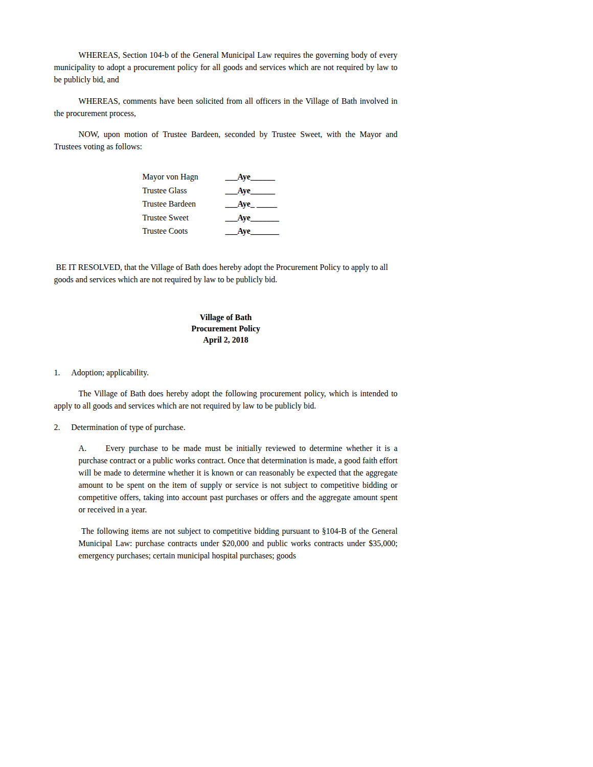WHEREAS, Section 104-b of the General Municipal Law requires the governing body of every municipality to adopt a procurement policy for all goods and services which are not required by law to be publicly bid, and
WHEREAS, comments have been solicited from all officers in the Village of Bath involved in the procurement process,
NOW, upon motion of Trustee Bardeen, seconded by Trustee Sweet, with the Mayor and Trustees voting as follows:
| Mayor von Hagn | ___Aye______ |
| Trustee Glass | ___Aye______ |
| Trustee Bardeen | ___Aye_ _____ |
| Trustee Sweet | ___Aye_______ |
| Trustee Coots | ___Aye_______ |
BE IT RESOLVED, that the Village of Bath does hereby adopt the Procurement Policy to apply to all
goods and services which are not required by law to be publicly bid.
Village of Bath
Procurement Policy
April 2, 2018
1. Adoption; applicability.
The Village of Bath does hereby adopt the following procurement policy, which is intended to apply to all goods and services which are not required by law to be publicly bid.
2. Determination of type of purchase.
A. Every purchase to be made must be initially reviewed to determine whether it is a purchase contract or a public works contract. Once that determination is made, a good faith effort will be made to determine whether it is known or can reasonably be expected that the aggregate amount to be spent on the item of supply or service is not subject to competitive bidding or competitive offers, taking into account past purchases or offers and the aggregate amount spent or received in a year.
The following items are not subject to competitive bidding pursuant to §104-B of the General Municipal Law: purchase contracts under $20,000 and public works contracts under $35,000; emergency purchases; certain municipal hospital purchases; goods